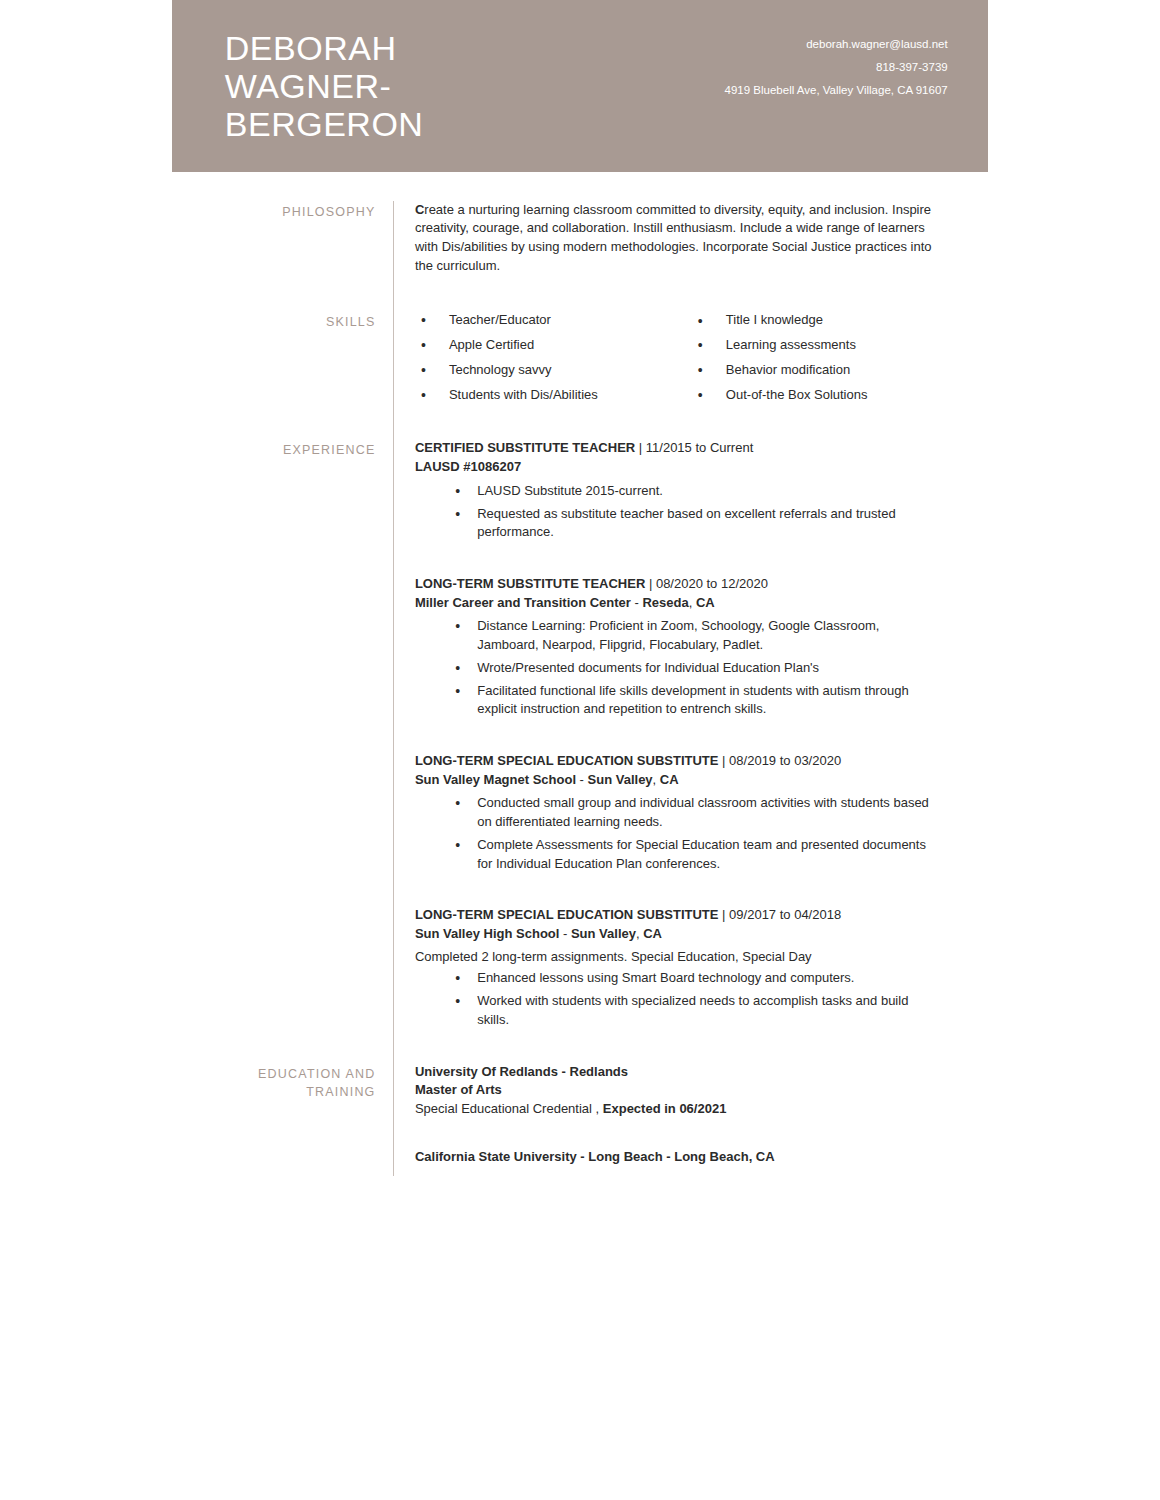Deborah Wagner-Bergeron
deborah.wagner@lausd.net
818-397-3739
4919 Bluebell Ave, Valley Village, CA 91607
Philosophy
Create a nurturing learning classroom committed to diversity, equity, and inclusion. Inspire creativity, courage, and collaboration. Instill enthusiasm. Include a wide range of learners with Dis/abilities by using modern methodologies. Incorporate Social Justice practices into the curriculum.
Skills
Teacher/Educator
Apple Certified
Technology savvy
Students with Dis/Abilities
Title I knowledge
Learning assessments
Behavior modification
Out-of-the Box Solutions
Experience
CERTIFIED SUBSTITUTE TEACHER | 11/2015 to Current
LAUSD #1086207
LAUSD Substitute 2015-current.
Requested as substitute teacher based on excellent referrals and trusted performance.
LONG-TERM SUBSTITUTE TEACHER | 08/2020 to 12/2020
Miller Career and Transition Center - Reseda, CA
Distance Learning: Proficient in Zoom, Schoology, Google Classroom, Jamboard, Nearpod, Flipgrid, Flocabulary, Padlet.
Wrote/Presented documents for Individual Education Plan's
Facilitated functional life skills development in students with autism through explicit instruction and repetition to entrench skills.
LONG-TERM SPECIAL EDUCATION SUBSTITUTE | 08/2019 to 03/2020
Sun Valley Magnet School - Sun Valley, CA
Conducted small group and individual classroom activities with students based on differentiated learning needs.
Complete Assessments for Special Education team and presented documents for Individual Education Plan conferences.
LONG-TERM SPECIAL EDUCATION SUBSTITUTE | 09/2017 to 04/2018
Sun Valley High School - Sun Valley, CA
Completed 2 long-term assignments. Special Education, Special Day
Enhanced lessons using Smart Board technology and computers.
Worked with students with specialized needs to accomplish tasks and build skills.
Education and Training
University Of Redlands - Redlands
Master of Arts
Special Educational Credential , Expected in 06/2021
California State University - Long Beach - Long Beach, CA